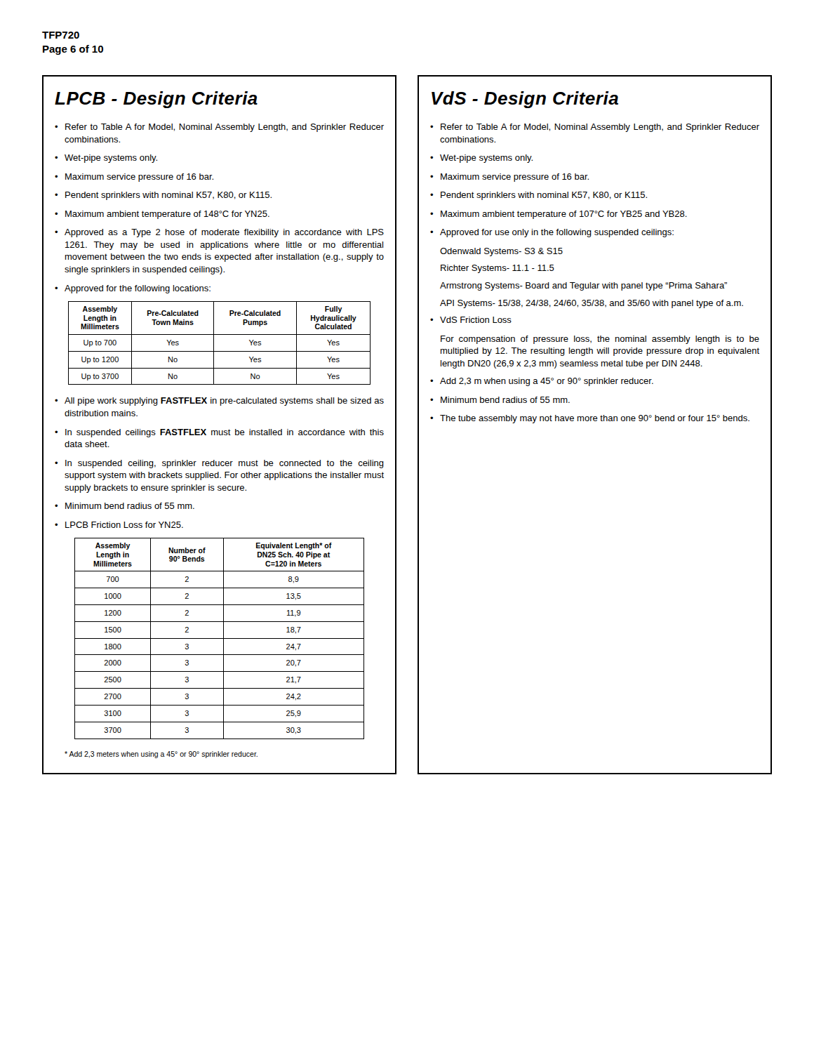TFP720
Page 6 of 10
LPCB - Design Criteria
Refer to Table A for Model, Nominal Assembly Length, and Sprinkler Reducer combinations.
Wet-pipe systems only.
Maximum service pressure of 16 bar.
Pendent sprinklers with nominal K57, K80, or K115.
Maximum ambient temperature of 148°C for YN25.
Approved as a Type 2 hose of moderate flexibility in accordance with LPS 1261. They may be used in applications where little or mo differential movement between the two ends is expected after installation (e.g., supply to single sprinklers in suspended ceilings).
Approved for the following locations:
| Assembly Length in Millimeters | Pre-Calculated Town Mains | Pre-Calculated Pumps | Fully Hydraulically Calculated |
| --- | --- | --- | --- |
| Up to 700 | Yes | Yes | Yes |
| Up to 1200 | No | Yes | Yes |
| Up to 3700 | No | No | Yes |
All pipe work supplying FASTFLEX in pre-calculated systems shall be sized as distribution mains.
In suspended ceilings FASTFLEX must be installed in accordance with this data sheet.
In suspended ceiling, sprinkler reducer must be connected to the ceiling support system with brackets supplied. For other applications the installer must supply brackets to ensure sprinkler is secure.
Minimum bend radius of 55 mm.
LPCB Friction Loss for YN25.
| Assembly Length in Millimeters | Number of 90° Bends | Equivalent Length* of DN25 Sch. 40 Pipe at C=120 in Meters |
| --- | --- | --- |
| 700 | 2 | 8,9 |
| 1000 | 2 | 13,5 |
| 1200 | 2 | 11,9 |
| 1500 | 2 | 18,7 |
| 1800 | 3 | 24,7 |
| 2000 | 3 | 20,7 |
| 2500 | 3 | 21,7 |
| 2700 | 3 | 24,2 |
| 3100 | 3 | 25,9 |
| 3700 | 3 | 30,3 |
* Add 2,3 meters when using a 45° or 90° sprinkler reducer.
VdS - Design Criteria
Refer to Table A for Model, Nominal Assembly Length, and Sprinkler Reducer combinations.
Wet-pipe systems only.
Maximum service pressure of 16 bar.
Pendent sprinklers with nominal K57, K80, or K115.
Maximum ambient temperature of 107°C for YB25 and YB28.
Approved for use only in the following suspended ceilings:
Odenwald Systems- S3 & S15
Richter Systems- 11.1 - 11.5
Armstrong Systems- Board and Tegular with panel type “Prima Sahara”
API Systems- 15/38, 24/38, 24/60, 35/38, and 35/60 with panel type of a.m.
VdS Friction Loss
For compensation of pressure loss, the nominal assembly length is to be multiplied by 12. The resulting length will provide pressure drop in equivalent length DN20 (26,9 x 2,3 mm) seamless metal tube per DIN 2448.
Add 2,3 m when using a 45° or 90° sprinkler reducer.
Minimum bend radius of 55 mm.
The tube assembly may not have more than one 90° bend or four 15° bends.